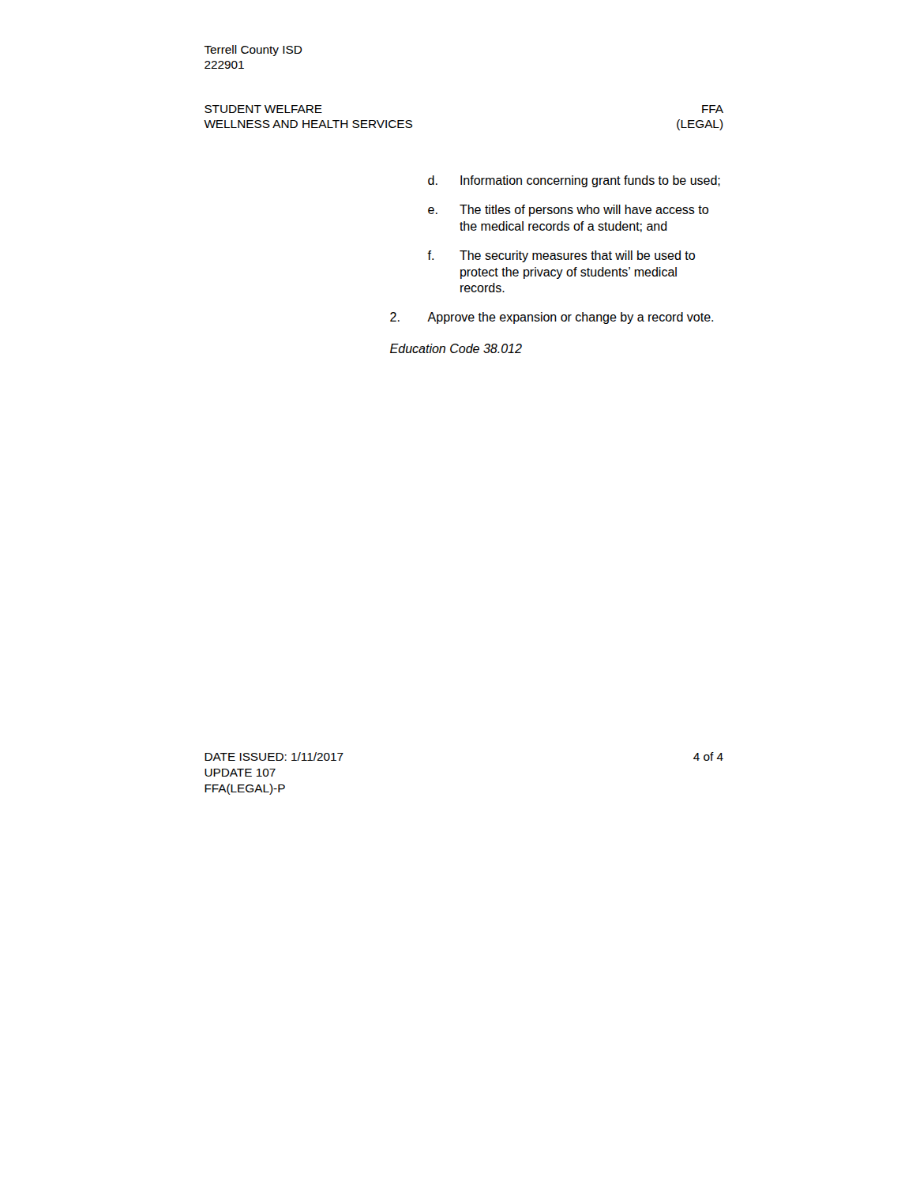Terrell County ISD
222901
| STUDENT WELFARE | FFA |
| WELLNESS AND HEALTH SERVICES | (LEGAL) |
d. Information concerning grant funds to be used;
e. The titles of persons who will have access to the medical records of a student; and
f. The security measures that will be used to protect the privacy of students’ medical records.
2. Approve the expansion or change by a record vote.
Education Code 38.012
| DATE ISSUED: 1/11/2017 UPDATE 107 FFA(LEGAL)-P | 4 of 4 |